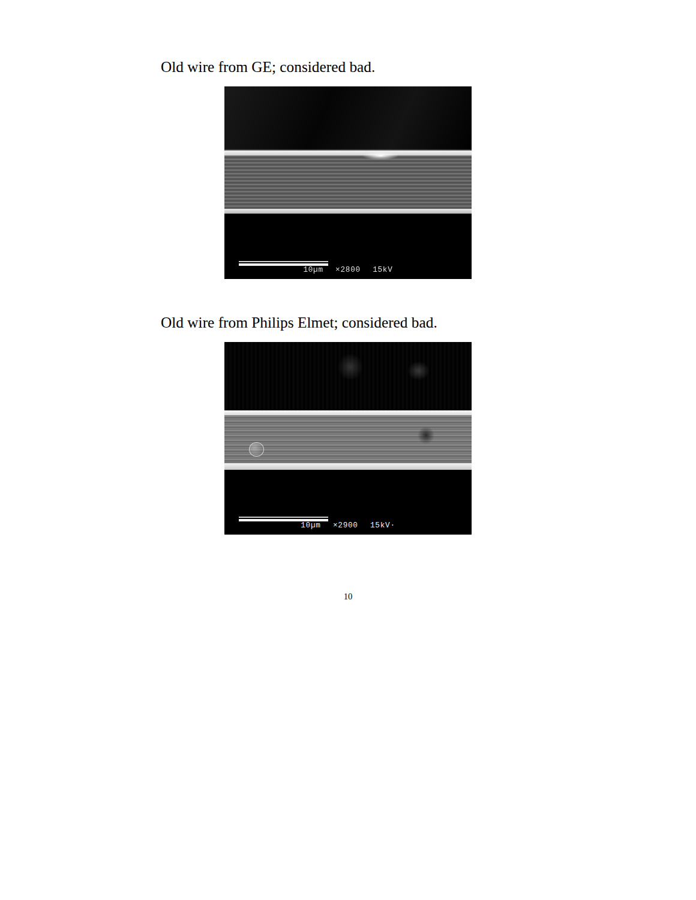Old wire from GE; considered bad.
10µm×280015kV
Old wire from Philips Elmet; considered bad.
10µm×290015kV·
10